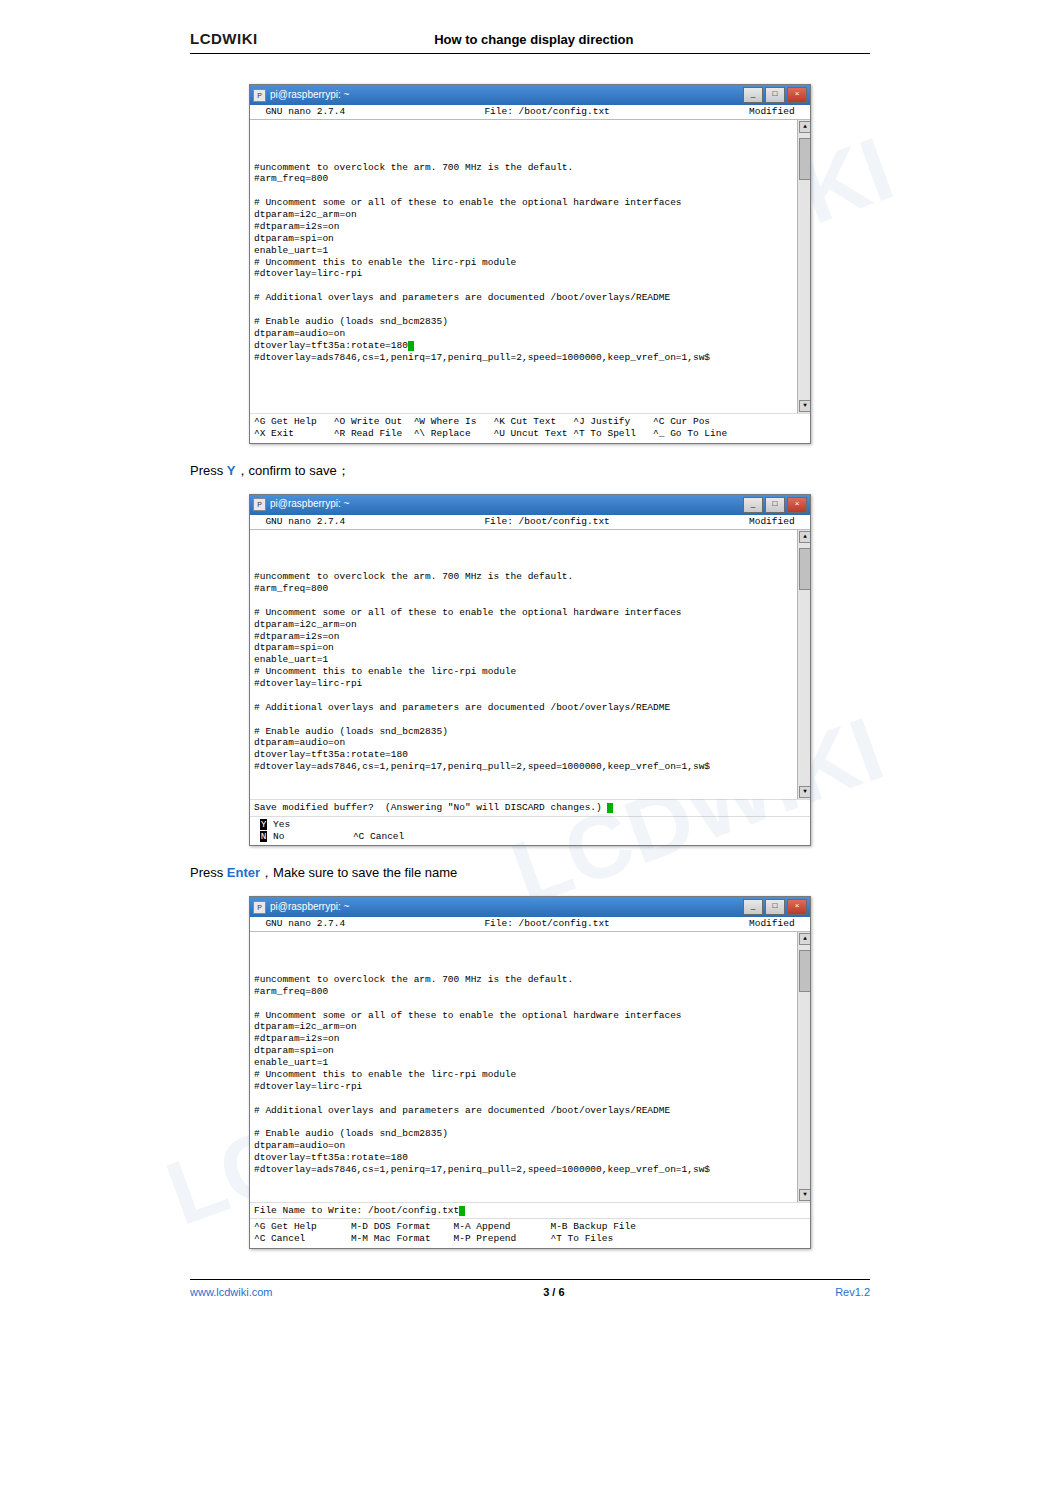LCDWIKI
LCDWIKI
LCDWIKI
LCDWIKI
How to change display direction
Ppi@raspberrypi: ~
_
□
×
GNU nano 2.7.4 File: /boot/config.txt Modified
▲
▼
#uncomment to overclock the arm. 700 MHz is the default. #arm_freq=800 # Uncomment some or all of these to enable the optional hardware interfaces dtparam=i2c_arm=on #dtparam=i2s=on dtparam=spi=on enable_uart=1 # Uncomment this to enable the lirc-rpi module #dtoverlay=lirc-rpi # Additional overlays and parameters are documented /boot/overlays/README # Enable audio (loads snd_bcm2835) dtparam=audio=on dtoverlay=tft35a:rotate=180 #dtoverlay=ads7846,cs=1,penirq=17,penirq_pull=2,speed=1000000,keep_vref_on=1,sw$
^G Get Help ^O Write Out ^W Where Is ^K Cut Text ^J Justify ^C Cur Pos ^X Exit ^R Read File ^\ Replace ^U Uncut Text ^T To Spell ^_ Go To Line
Press Y，confirm to save；
Ppi@raspberrypi: ~
_
□
×
GNU nano 2.7.4 File: /boot/config.txt Modified
▲
▼
#uncomment to overclock the arm. 700 MHz is the default. #arm_freq=800 # Uncomment some or all of these to enable the optional hardware interfaces dtparam=i2c_arm=on #dtparam=i2s=on dtparam=spi=on enable_uart=1 # Uncomment this to enable the lirc-rpi module #dtoverlay=lirc-rpi # Additional overlays and parameters are documented /boot/overlays/README # Enable audio (loads snd_bcm2835) dtparam=audio=on dtoverlay=tft35a:rotate=180 #dtoverlay=ads7846,cs=1,penirq=17,penirq_pull=2,speed=1000000,keep_vref_on=1,sw$
Save modified buffer? (Answering "No" will DISCARD changes.)
Y Yes N No ^C Cancel
Press Enter，Make sure to save the file name
Ppi@raspberrypi: ~
_
□
×
GNU nano 2.7.4 File: /boot/config.txt Modified
▲
▼
#uncomment to overclock the arm. 700 MHz is the default. #arm_freq=800 # Uncomment some or all of these to enable the optional hardware interfaces dtparam=i2c_arm=on #dtparam=i2s=on dtparam=spi=on enable_uart=1 # Uncomment this to enable the lirc-rpi module #dtoverlay=lirc-rpi # Additional overlays and parameters are documented /boot/overlays/README # Enable audio (loads snd_bcm2835) dtparam=audio=on dtoverlay=tft35a:rotate=180 #dtoverlay=ads7846,cs=1,penirq=17,penirq_pull=2,speed=1000000,keep_vref_on=1,sw$
File Name to Write: /boot/config.txt
^G Get Help M-D DOS Format M-A Append M-B Backup File ^C Cancel M-M Mac Format M-P Prepend ^T To Files
www.lcdwiki.com
3 / 6
Rev1.2